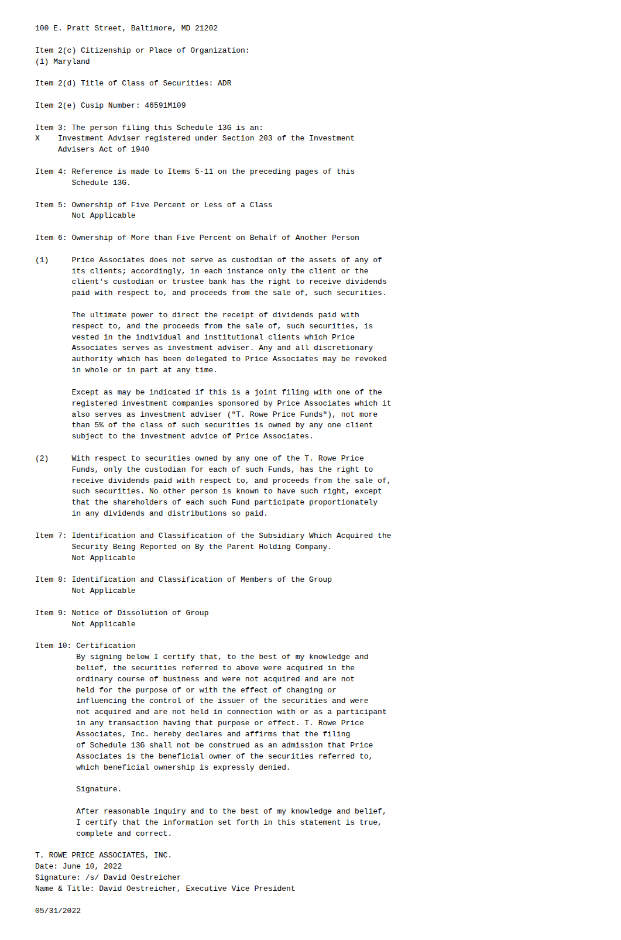100 E. Pratt Street, Baltimore, MD 21202

Item 2(c) Citizenship or Place of Organization:
(1) Maryland

Item 2(d) Title of Class of Securities: ADR

Item 2(e) Cusip Number: 46591M109

Item 3: The person filing this Schedule 13G is an:
X    Investment Adviser registered under Section 203 of the Investment
     Advisers Act of 1940

Item 4: Reference is made to Items 5-11 on the preceding pages of this
        Schedule 13G.

Item 5: Ownership of Five Percent or Less of a Class
        Not Applicable

Item 6: Ownership of More than Five Percent on Behalf of Another Person

(1)     Price Associates does not serve as custodian of the assets of any of
        its clients; accordingly, in each instance only the client or the
        client's custodian or trustee bank has the right to receive dividends
        paid with respect to, and proceeds from the sale of, such securities.

        The ultimate power to direct the receipt of dividends paid with
        respect to, and the proceeds from the sale of, such securities, is
        vested in the individual and institutional clients which Price
        Associates serves as investment adviser. Any and all discretionary
        authority which has been delegated to Price Associates may be revoked
        in whole or in part at any time.

        Except as may be indicated if this is a joint filing with one of the
        registered investment companies sponsored by Price Associates which it
        also serves as investment adviser ("T. Rowe Price Funds"), not more
        than 5% of the class of such securities is owned by any one client
        subject to the investment advice of Price Associates.

(2)     With respect to securities owned by any one of the T. Rowe Price
        Funds, only the custodian for each of such Funds, has the right to
        receive dividends paid with respect to, and proceeds from the sale of,
        such securities. No other person is known to have such right, except
        that the shareholders of each such Fund participate proportionately
        in any dividends and distributions so paid.

Item 7: Identification and Classification of the Subsidiary Which Acquired the
        Security Being Reported on By the Parent Holding Company.
        Not Applicable

Item 8: Identification and Classification of Members of the Group
        Not Applicable

Item 9: Notice of Dissolution of Group
        Not Applicable

Item 10: Certification
         By signing below I certify that, to the best of my knowledge and
         belief, the securities referred to above were acquired in the
         ordinary course of business and were not acquired and are not
         held for the purpose of or with the effect of changing or
         influencing the control of the issuer of the securities and were
         not acquired and are not held in connection with or as a participant
         in any transaction having that purpose or effect. T. Rowe Price
         Associates, Inc. hereby declares and affirms that the filing
         of Schedule 13G shall not be construed as an admission that Price
         Associates is the beneficial owner of the securities referred to,
         which beneficial ownership is expressly denied.

         Signature.

         After reasonable inquiry and to the best of my knowledge and belief,
         I certify that the information set forth in this statement is true,
         complete and correct.

T. ROWE PRICE ASSOCIATES, INC.
Date: June 10, 2022
Signature: /s/ David Oestreicher
Name & Title: David Oestreicher, Executive Vice President

05/31/2022